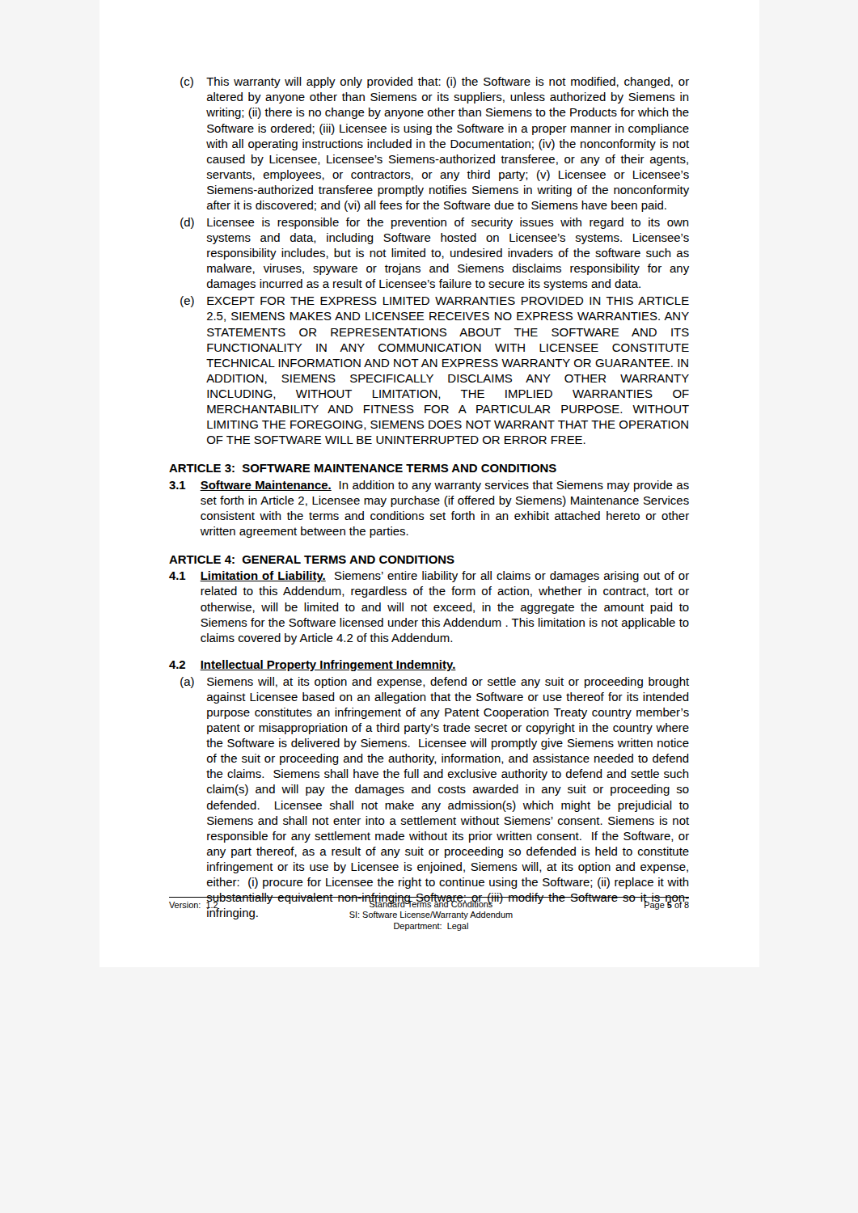(c)
This warranty will apply only provided that: (i) the Software is not modified, changed, or altered by anyone other than Siemens or its suppliers, unless authorized by Siemens in writing; (ii) there is no change by anyone other than Siemens to the Products for which the Software is ordered; (iii) Licensee is using the Software in a proper manner in compliance with all operating instructions included in the Documentation; (iv) the nonconformity is not caused by Licensee, Licensee’s Siemens-authorized transferee, or any of their agents, servants, employees, or contractors, or any third party; (v) Licensee or Licensee’s Siemens-authorized transferee promptly notifies Siemens in writing of the nonconformity after it is discovered; and (vi) all fees for the Software due to Siemens have been paid.
(d)
Licensee is responsible for the prevention of security issues with regard to its own systems and data, including Software hosted on Licensee’s systems. Licensee’s responsibility includes, but is not limited to, undesired invaders of the software such as malware, viruses, spyware or trojans and Siemens disclaims responsibility for any damages incurred as a result of Licensee’s failure to secure its systems and data.
(e)
Except for the express limited warranties provided in this Article 2.5, Siemens makes and Licensee receives no express warranties. Any statements or representations about the Software and its functionality in any communication with Licensee constitute technical information and not an express warranty or guarantee. In addition, Siemens specifically disclaims any other warranty including, without limitation, the implied warranties of merchantability and fitness for a particular purpose. Without limiting the foregoing, Siemens does not warrant that the operation of the Software will be uninterrupted or error free.
ARTICLE 3: SOFTWARE MAINTENANCE TERMS AND CONDITIONS
3.1
Software Maintenance. In addition to any warranty services that Siemens may provide as set forth in Article 2, Licensee may purchase (if offered by Siemens) Maintenance Services consistent with the terms and conditions set forth in an exhibit attached hereto or other written agreement between the parties.
ARTICLE 4: GENERAL TERMS AND CONDITIONS
4.1
Limitation of Liability. Siemens’ entire liability for all claims or damages arising out of or related to this Addendum, regardless of the form of action, whether in contract, tort or otherwise, will be limited to and will not exceed, in the aggregate the amount paid to Siemens for the Software licensed under this Addendum . This limitation is not applicable to claims covered by Article 4.2 of this Addendum.
4.2
Intellectual Property Infringement Indemnity.
(a)
Siemens will, at its option and expense, defend or settle any suit or proceeding brought against Licensee based on an allegation that the Software or use thereof for its intended purpose constitutes an infringement of any Patent Cooperation Treaty country member’s patent or misappropriation of a third party’s trade secret or copyright in the country where the Software is delivered by Siemens. Licensee will promptly give Siemens written notice of the suit or proceeding and the authority, information, and assistance needed to defend the claims. Siemens shall have the full and exclusive authority to defend and settle such claim(s) and will pay the damages and costs awarded in any suit or proceeding so defended. Licensee shall not make any admission(s) which might be prejudicial to Siemens and shall not enter into a settlement without Siemens’ consent. Siemens is not responsible for any settlement made without its prior written consent. If the Software, or any part thereof, as a result of any suit or proceeding so defended is held to constitute infringement or its use by Licensee is enjoined, Siemens will, at its option and expense, either: (i) procure for Licensee the right to continue using the Software; (ii) replace it with substantially equivalent non-infringing Software; or (iii) modify the Software so it is non-infringing.
Version: 1.2
Standard Terms and Conditions
SI: Software License/Warranty Addendum
Department: Legal
Page 5 of 8